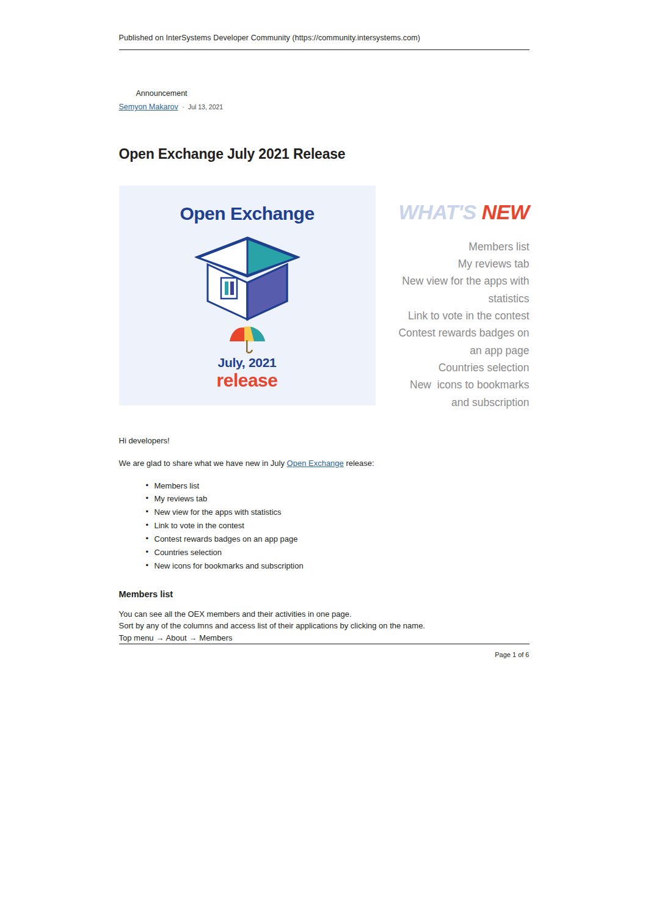Published on InterSystems Developer Community (https://community.intersystems.com)
Announcement
Semyon Makarov·Jul 13, 2021
Open Exchange July 2021 Release
Open Exchange
July, 2021
release
WHAT'S NEW
Members list
My reviews tab
New view for the apps with statistics
Link to vote in the contest
Contest rewards badges on an app page
Countries selection
New icons to bookmarks and subscription
Hi developers!
We are glad to share what we have new in July Open Exchange release:
Members list
My reviews tab
New view for the apps with statistics
Link to vote in the contest
Contest rewards badges on an app page
Countries selection
New icons for bookmarks and subscription
Members list
You can see all the OEX members and their activities in one page.
Sort by any of the columns and access list of their applications by clicking on the name.
Top menu → About → Members
Page 1 of 6